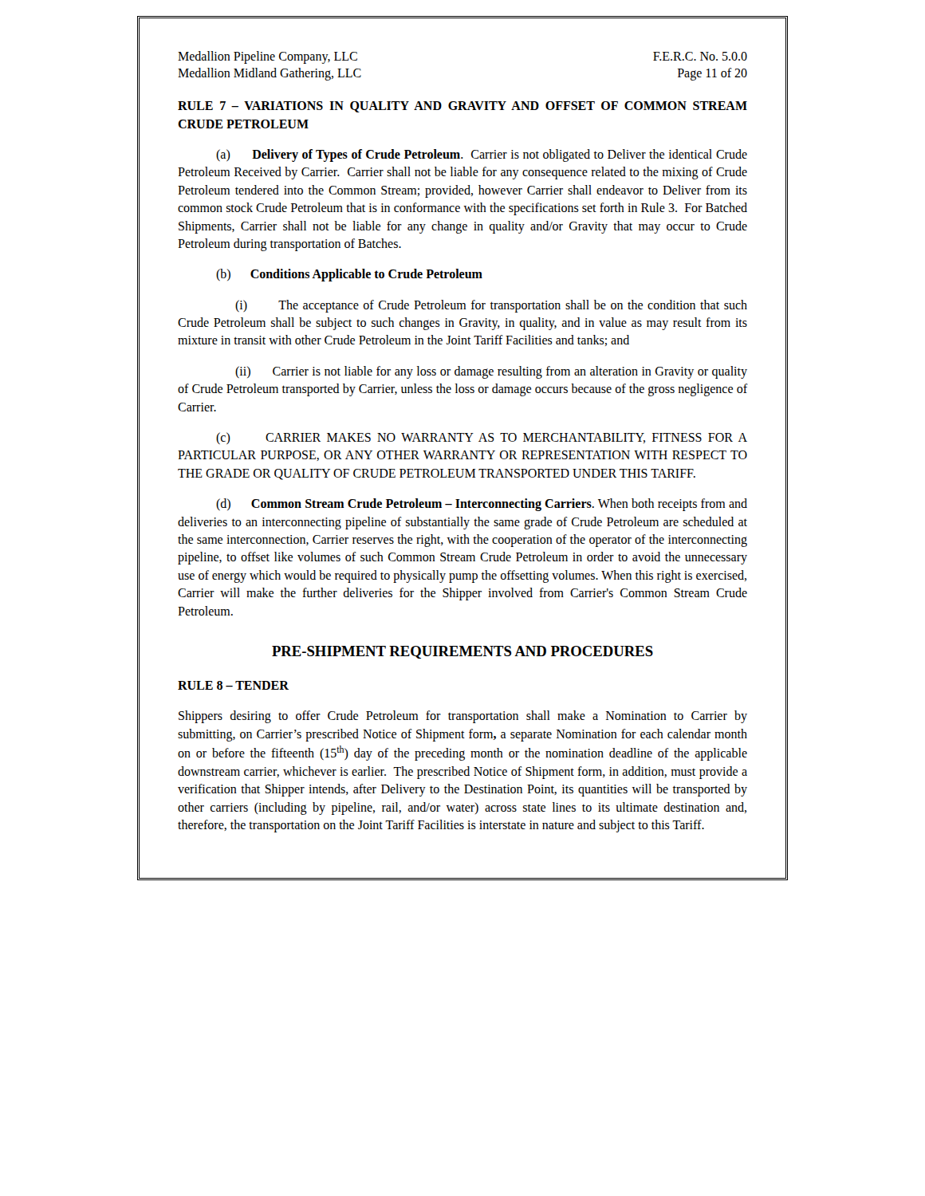Medallion Pipeline Company, LLC
Medallion Midland Gathering, LLC
F.E.R.C. No. 5.0.0
Page 11 of 20
RULE 7 – VARIATIONS IN QUALITY AND GRAVITY AND OFFSET OF COMMON STREAM CRUDE PETROLEUM
(a) Delivery of Types of Crude Petroleum. Carrier is not obligated to Deliver the identical Crude Petroleum Received by Carrier. Carrier shall not be liable for any consequence related to the mixing of Crude Petroleum tendered into the Common Stream; provided, however Carrier shall endeavor to Deliver from its common stock Crude Petroleum that is in conformance with the specifications set forth in Rule 3. For Batched Shipments, Carrier shall not be liable for any change in quality and/or Gravity that may occur to Crude Petroleum during transportation of Batches.
(b) Conditions Applicable to Crude Petroleum
(i) The acceptance of Crude Petroleum for transportation shall be on the condition that such Crude Petroleum shall be subject to such changes in Gravity, in quality, and in value as may result from its mixture in transit with other Crude Petroleum in the Joint Tariff Facilities and tanks; and
(ii) Carrier is not liable for any loss or damage resulting from an alteration in Gravity or quality of Crude Petroleum transported by Carrier, unless the loss or damage occurs because of the gross negligence of Carrier.
(c) CARRIER MAKES NO WARRANTY AS TO MERCHANTABILITY, FITNESS FOR A PARTICULAR PURPOSE, OR ANY OTHER WARRANTY OR REPRESENTATION WITH RESPECT TO THE GRADE OR QUALITY OF CRUDE PETROLEUM TRANSPORTED UNDER THIS TARIFF.
(d) Common Stream Crude Petroleum – Interconnecting Carriers. When both receipts from and deliveries to an interconnecting pipeline of substantially the same grade of Crude Petroleum are scheduled at the same interconnection, Carrier reserves the right, with the cooperation of the operator of the interconnecting pipeline, to offset like volumes of such Common Stream Crude Petroleum in order to avoid the unnecessary use of energy which would be required to physically pump the offsetting volumes. When this right is exercised, Carrier will make the further deliveries for the Shipper involved from Carrier's Common Stream Crude Petroleum.
PRE-SHIPMENT REQUIREMENTS AND PROCEDURES
RULE 8 – TENDER
Shippers desiring to offer Crude Petroleum for transportation shall make a Nomination to Carrier by submitting, on Carrier’s prescribed Notice of Shipment form, a separate Nomination for each calendar month on or before the fifteenth (15th) day of the preceding month or the nomination deadline of the applicable downstream carrier, whichever is earlier. The prescribed Notice of Shipment form, in addition, must provide a verification that Shipper intends, after Delivery to the Destination Point, its quantities will be transported by other carriers (including by pipeline, rail, and/or water) across state lines to its ultimate destination and, therefore, the transportation on the Joint Tariff Facilities is interstate in nature and subject to this Tariff.